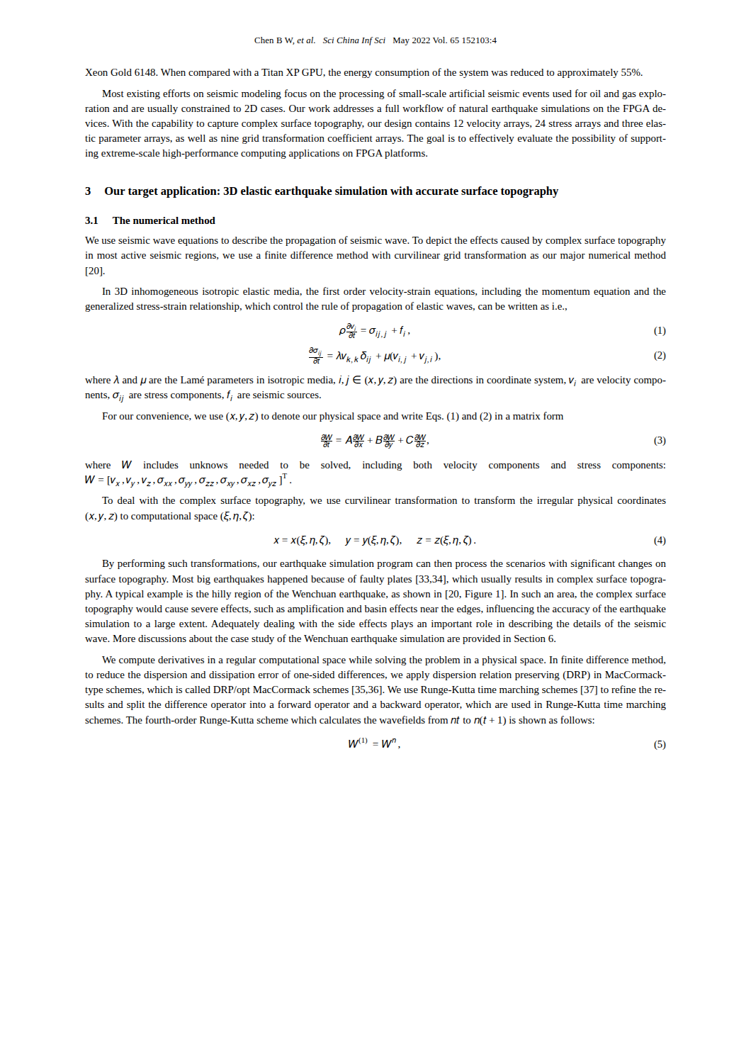Chen B W, et al. Sci China Inf Sci May 2022 Vol. 65 152103:4
Xeon Gold 6148. When compared with a Titan XP GPU, the energy consumption of the system was reduced to approximately 55%.
Most existing efforts on seismic modeling focus on the processing of small-scale artificial seismic events used for oil and gas exploration and are usually constrained to 2D cases. Our work addresses a full workflow of natural earthquake simulations on the FPGA devices. With the capability to capture complex surface topography, our design contains 12 velocity arrays, 24 stress arrays and three elastic parameter arrays, as well as nine grid transformation coefficient arrays. The goal is to effectively evaluate the possibility of supporting extreme-scale high-performance computing applications on FPGA platforms.
3 Our target application: 3D elastic earthquake simulation with accurate surface topography
3.1 The numerical method
We use seismic wave equations to describe the propagation of seismic wave. To depict the effects caused by complex surface topography in most active seismic regions, we use a finite difference method with curvilinear grid transformation as our major numerical method [20].
In 3D inhomogeneous isotropic elastic media, the first order velocity-strain equations, including the momentum equation and the generalized stress-strain relationship, which control the rule of propagation of elastic waves, can be written as i.e.,
ρ ∂vi ∂t = σij,j + fi ,
(1)
∂σij ∂t = λ vk,k δij + μ ( vi,j + vj,i ) ,
(2)
where λ and μ are the Lamé parameters in isotropic media, i,j∈(x,y,z) are the directions in coordinate system, vi are velocity components, σij are stress components, fi are seismic sources.
For our convenience, we use (x,y,z) to denote our physical space and write Eqs. (1) and (2) in a matrix form
∂W ∂t = A ∂W ∂x + B ∂W ∂y + C ∂W ∂z ,
(3)
where W includes unknows needed to be solved, including both velocity components and stress components: W=[vx,vy,vz,σxx,σyy,σzz,σxy,σxz,σyz]T.
To deal with the complex surface topography, we use curvilinear transformation to transform the irregular physical coordinates (x,y,z) to computational space (ξ,η,ζ):
x=x(ξ,η,ζ) , y=y(ξ,η,ζ) , z=z(ξ,η,ζ) .
(4)
By performing such transformations, our earthquake simulation program can then process the scenarios with significant changes on surface topography. Most big earthquakes happened because of faulty plates [33,34], which usually results in complex surface topography. A typical example is the hilly region of the Wenchuan earthquake, as shown in [20, Figure 1]. In such an area, the complex surface topography would cause severe effects, such as amplification and basin effects near the edges, influencing the accuracy of the earthquake simulation to a large extent. Adequately dealing with the side effects plays an important role in describing the details of the seismic wave. More discussions about the case study of the Wenchuan earthquake simulation are provided in Section 6.
We compute derivatives in a regular computational space while solving the problem in a physical space. In finite difference method, to reduce the dispersion and dissipation error of one-sided differences, we apply dispersion relation preserving (DRP) in MacCormack-type schemes, which is called DRP/opt MacCormack schemes [35,36]. We use Runge-Kutta time marching schemes [37] to refine the results and split the difference operator into a forward operator and a backward operator, which are used in Runge-Kutta time marching schemes. The fourth-order Runge-Kutta scheme which calculates the wavefields from nt to n(t+1) is shown as follows:
W(1) = Wn ,
(5)